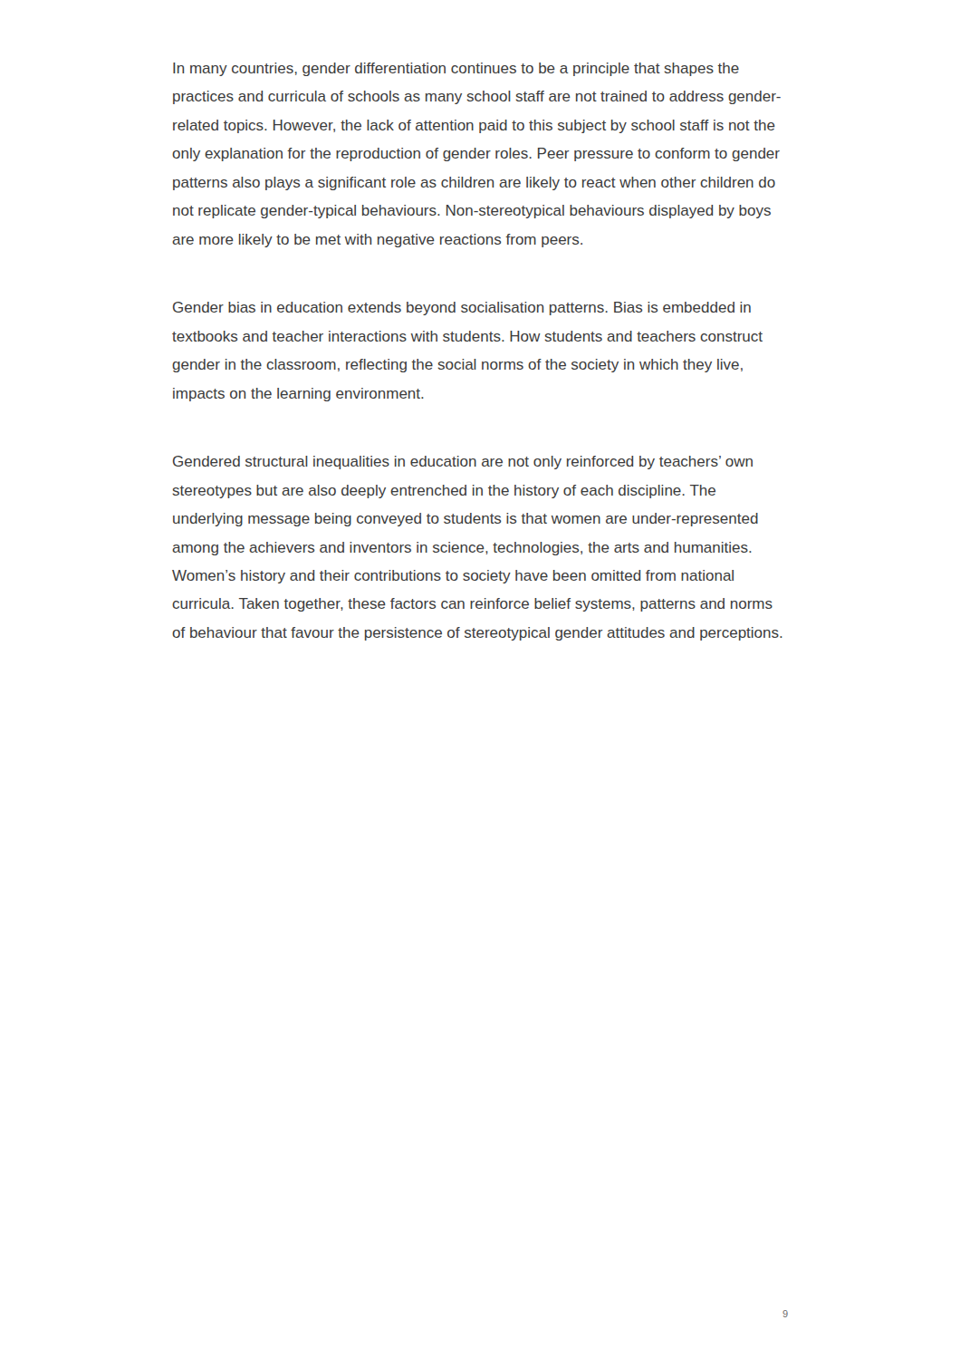In many countries, gender differentiation continues to be a principle that shapes the practices and curricula of schools as many school staff are not trained to address gender-related topics. However, the lack of attention paid to this subject by school staff is not the only explanation for the reproduction of gender roles. Peer pressure to conform to gender patterns also plays a significant role as children are likely to react when other children do not replicate gender-typical behaviours. Non-stereotypical behaviours displayed by boys are more likely to be met with negative reactions from peers.
Gender bias in education extends beyond socialisation patterns. Bias is embedded in textbooks and teacher interactions with students. How students and teachers construct gender in the classroom, reflecting the social norms of the society in which they live, impacts on the learning environment.
Gendered structural inequalities in education are not only reinforced by teachers’ own stereotypes but are also deeply entrenched in the history of each discipline. The underlying message being conveyed to students is that women are under-represented among the achievers and inventors in science, technologies, the arts and humanities. Women’s history and their contributions to society have been omitted from national curricula. Taken together, these factors can reinforce belief systems, patterns and norms of behaviour that favour the persistence of stereotypical gender attitudes and perceptions.
9